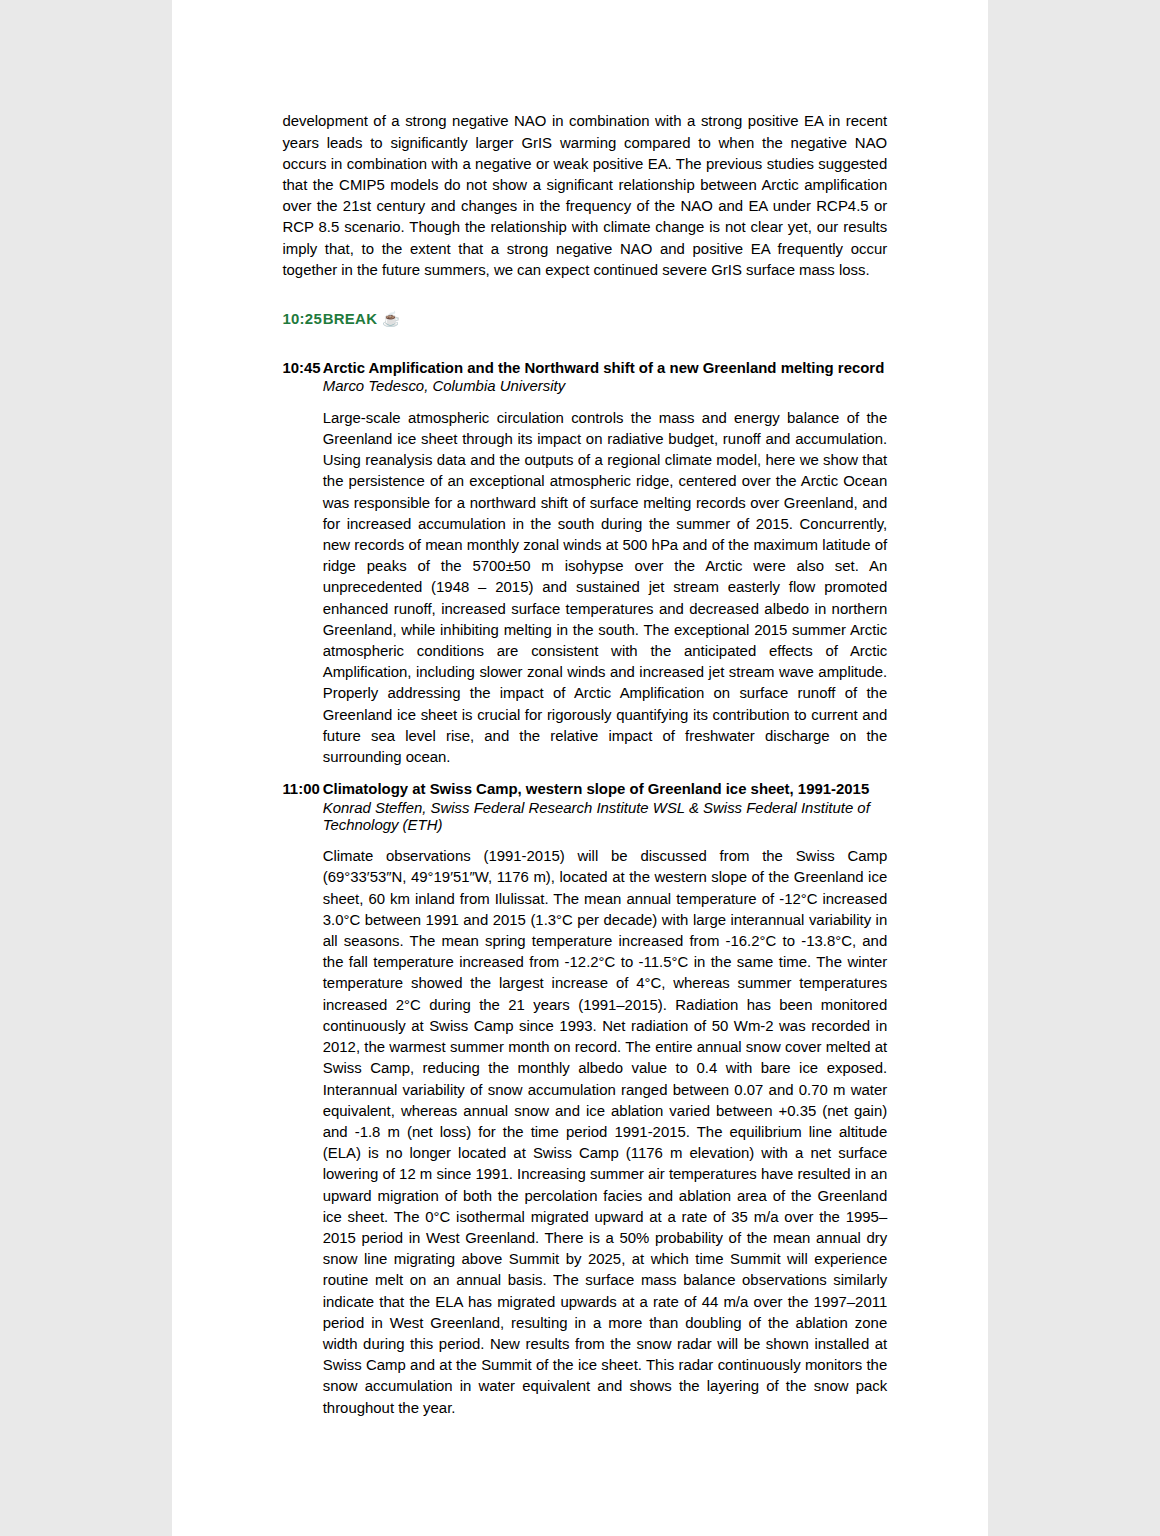development of a strong negative NAO in combination with a strong positive EA in recent years leads to significantly larger GrIS warming compared to when the negative NAO occurs in combination with a negative or weak positive EA. The previous studies suggested that the CMIP5 models do not show a significant relationship between Arctic amplification over the 21st century and changes in the frequency of the NAO and EA under RCP4.5 or RCP 8.5 scenario. Though the relationship with climate change is not clear yet, our results imply that, to the extent that a strong negative NAO and positive EA frequently occur together in the future summers, we can expect continued severe GrIS surface mass loss.
10:25 BREAK ☕
10:45 Arctic Amplification and the Northward shift of a new Greenland melting record
Marco Tedesco, Columbia University
Large-scale atmospheric circulation controls the mass and energy balance of the Greenland ice sheet through its impact on radiative budget, runoff and accumulation. Using reanalysis data and the outputs of a regional climate model, here we show that the persistence of an exceptional atmospheric ridge, centered over the Arctic Ocean was responsible for a northward shift of surface melting records over Greenland, and for increased accumulation in the south during the summer of 2015. Concurrently, new records of mean monthly zonal winds at 500 hPa and of the maximum latitude of ridge peaks of the 5700±50 m isohypse over the Arctic were also set. An unprecedented (1948 – 2015) and sustained jet stream easterly flow promoted enhanced runoff, increased surface temperatures and decreased albedo in northern Greenland, while inhibiting melting in the south. The exceptional 2015 summer Arctic atmospheric conditions are consistent with the anticipated effects of Arctic Amplification, including slower zonal winds and increased jet stream wave amplitude. Properly addressing the impact of Arctic Amplification on surface runoff of the Greenland ice sheet is crucial for rigorously quantifying its contribution to current and future sea level rise, and the relative impact of freshwater discharge on the surrounding ocean.
11:00 Climatology at Swiss Camp, western slope of Greenland ice sheet, 1991-2015
Konrad Steffen, Swiss Federal Research Institute WSL & Swiss Federal Institute of Technology (ETH)
Climate observations (1991-2015) will be discussed from the Swiss Camp (69°33′53″N, 49°19′51″W, 1176 m), located at the western slope of the Greenland ice sheet, 60 km inland from Ilulissat. The mean annual temperature of -12°C increased 3.0°C between 1991 and 2015 (1.3°C per decade) with large interannual variability in all seasons. The mean spring temperature increased from -16.2°C to -13.8°C, and the fall temperature increased from -12.2°C to -11.5°C in the same time. The winter temperature showed the largest increase of 4°C, whereas summer temperatures increased 2°C during the 21 years (1991–2015). Radiation has been monitored continuously at Swiss Camp since 1993. Net radiation of 50 Wm-2 was recorded in 2012, the warmest summer month on record. The entire annual snow cover melted at Swiss Camp, reducing the monthly albedo value to 0.4 with bare ice exposed. Interannual variability of snow accumulation ranged between 0.07 and 0.70 m water equivalent, whereas annual snow and ice ablation varied between +0.35 (net gain) and -1.8 m (net loss) for the time period 1991-2015. The equilibrium line altitude (ELA) is no longer located at Swiss Camp (1176 m elevation) with a net surface lowering of 12 m since 1991. Increasing summer air temperatures have resulted in an upward migration of both the percolation facies and ablation area of the Greenland ice sheet. The 0°C isothermal migrated upward at a rate of 35 m/a over the 1995–2015 period in West Greenland. There is a 50% probability of the mean annual dry snow line migrating above Summit by 2025, at which time Summit will experience routine melt on an annual basis. The surface mass balance observations similarly indicate that the ELA has migrated upwards at a rate of 44 m/a over the 1997–2011 period in West Greenland, resulting in a more than doubling of the ablation zone width during this period. New results from the snow radar will be shown installed at Swiss Camp and at the Summit of the ice sheet. This radar continuously monitors the snow accumulation in water equivalent and shows the layering of the snow pack throughout the year.